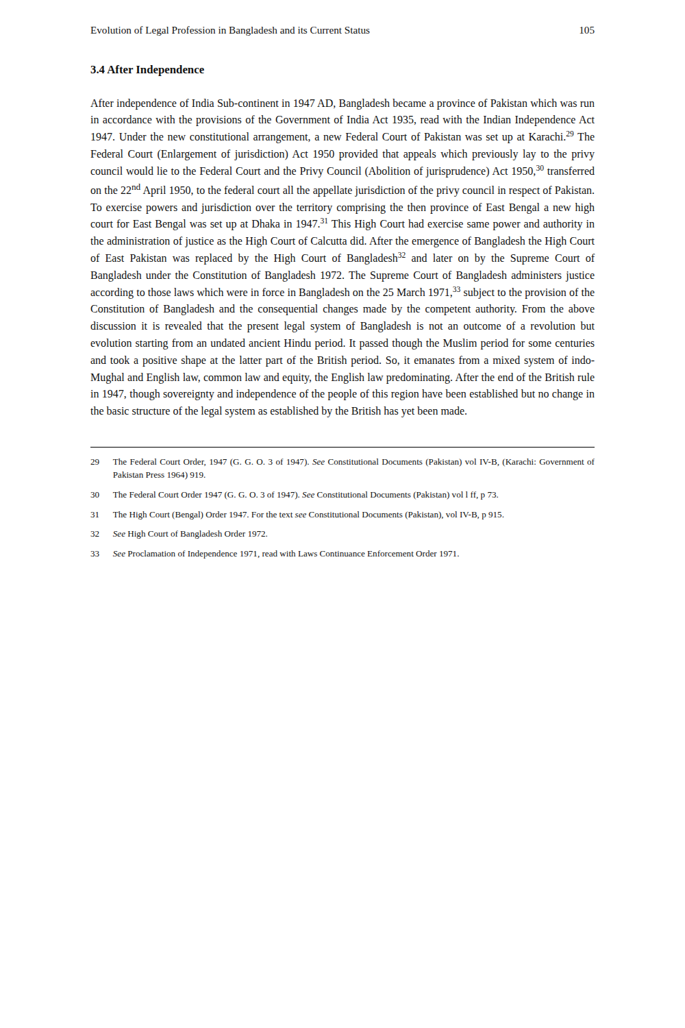Evolution of Legal Profession in Bangladesh and its Current Status 105
3.4 After Independence
After independence of India Sub-continent in 1947 AD, Bangladesh became a province of Pakistan which was run in accordance with the provisions of the Government of India Act 1935, read with the Indian Independence Act 1947. Under the new constitutional arrangement, a new Federal Court of Pakistan was set up at Karachi.29 The Federal Court (Enlargement of jurisdiction) Act 1950 provided that appeals which previously lay to the privy council would lie to the Federal Court and the Privy Council (Abolition of jurisprudence) Act 1950,30 transferred on the 22nd April 1950, to the federal court all the appellate jurisdiction of the privy council in respect of Pakistan. To exercise powers and jurisdiction over the territory comprising the then province of East Bengal a new high court for East Bengal was set up at Dhaka in 1947.31 This High Court had exercise same power and authority in the administration of justice as the High Court of Calcutta did. After the emergence of Bangladesh the High Court of East Pakistan was replaced by the High Court of Bangladesh32 and later on by the Supreme Court of Bangladesh under the Constitution of Bangladesh 1972. The Supreme Court of Bangladesh administers justice according to those laws which were in force in Bangladesh on the 25 March 1971,33 subject to the provision of the Constitution of Bangladesh and the consequential changes made by the competent authority. From the above discussion it is revealed that the present legal system of Bangladesh is not an outcome of a revolution but evolution starting from an undated ancient Hindu period. It passed though the Muslim period for some centuries and took a positive shape at the latter part of the British period. So, it emanates from a mixed system of indo-Mughal and English law, common law and equity, the English law predominating. After the end of the British rule in 1947, though sovereignty and independence of the people of this region have been established but no change in the basic structure of the legal system as established by the British has yet been made.
29 The Federal Court Order, 1947 (G. G. O. 3 of 1947). See Constitutional Documents (Pakistan) vol IV-B, (Karachi: Government of Pakistan Press 1964) 919.
30 The Federal Court Order 1947 (G. G. O. 3 of 1947). See Constitutional Documents (Pakistan) vol l ff, p 73.
31 The High Court (Bengal) Order 1947. For the text see Constitutional Documents (Pakistan), vol IV-B, p 915.
32 See High Court of Bangladesh Order 1972.
33 See Proclamation of Independence 1971, read with Laws Continuance Enforcement Order 1971.